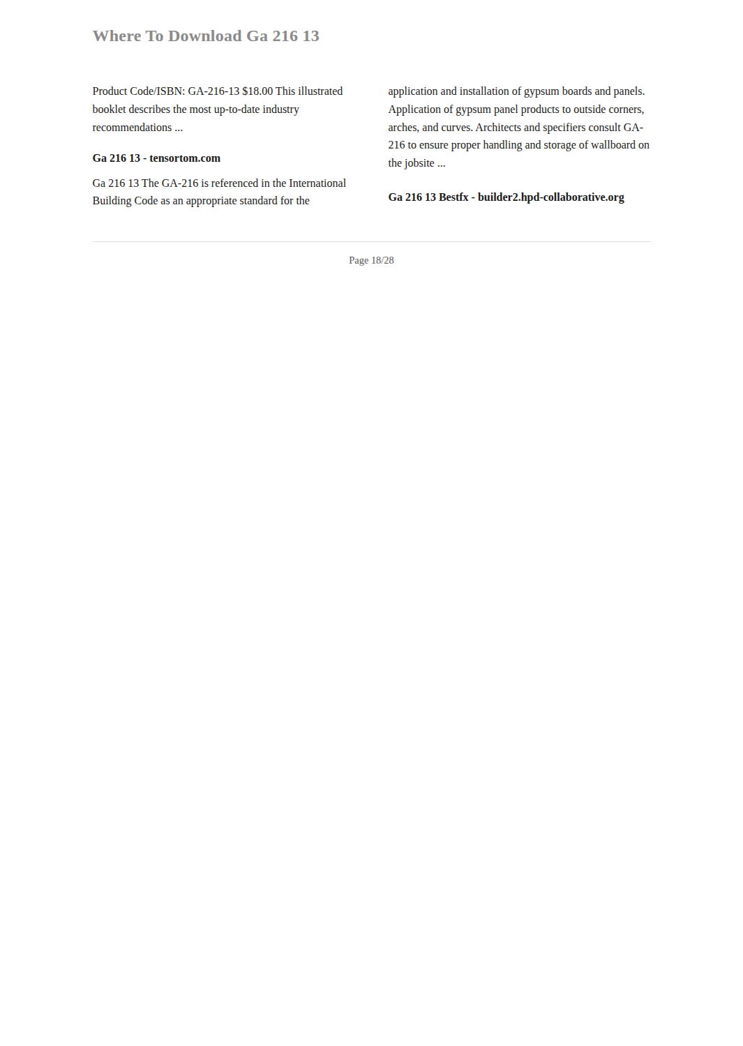Where To Download Ga 216 13
Product Code/ISBN: GA-216-13 $18.00 This illustrated booklet describes the most up-to-date industry recommendations ...
Ga 216 13 - tensortom.com
Ga 216 13 The GA-216 is referenced in the International Building Code as an appropriate standard for the application and installation of gypsum boards and panels. Application of gypsum panel products to outside corners, arches, and curves. Architects and specifiers consult GA-216 to ensure proper handling and storage of wallboard on the jobsite ...
Ga 216 13 Bestfx - builder2.hpd-collaborative.org
Page 18/28